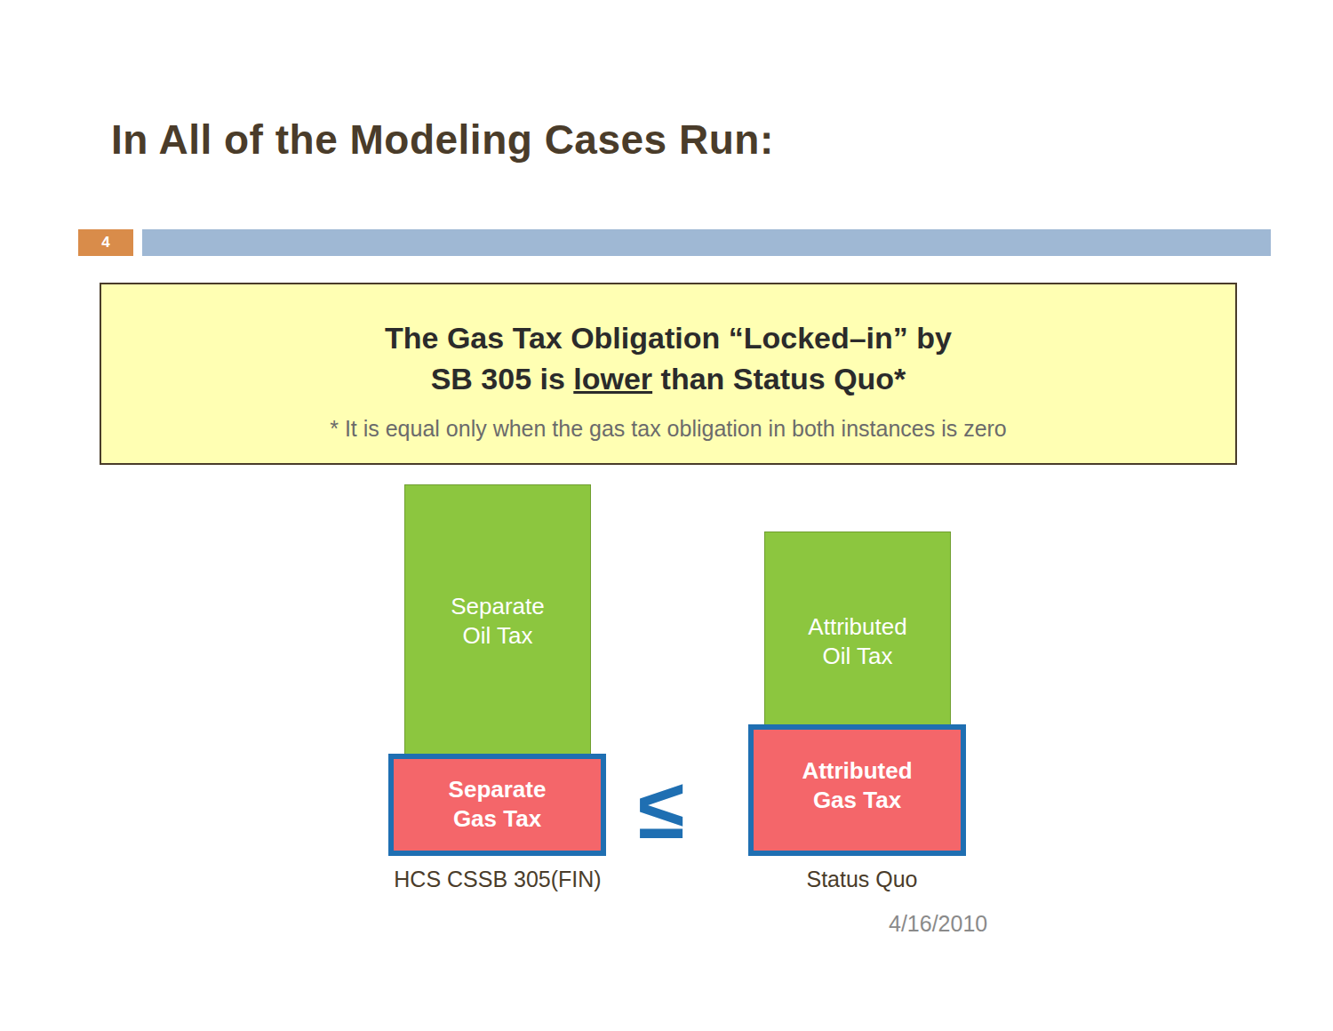In All of the Modeling Cases Run:
4
The Gas Tax Obligation “Locked–in” by
SB 305 is lower than Status Quo*
* It is equal only when the gas tax obligation in both instances is zero
Separate
Oil Tax
Separate
Gas Tax
Attributed
Oil Tax
Attributed
Gas Tax
≤
HCS CSSB 305(FIN)
Status Quo
4/16/2010